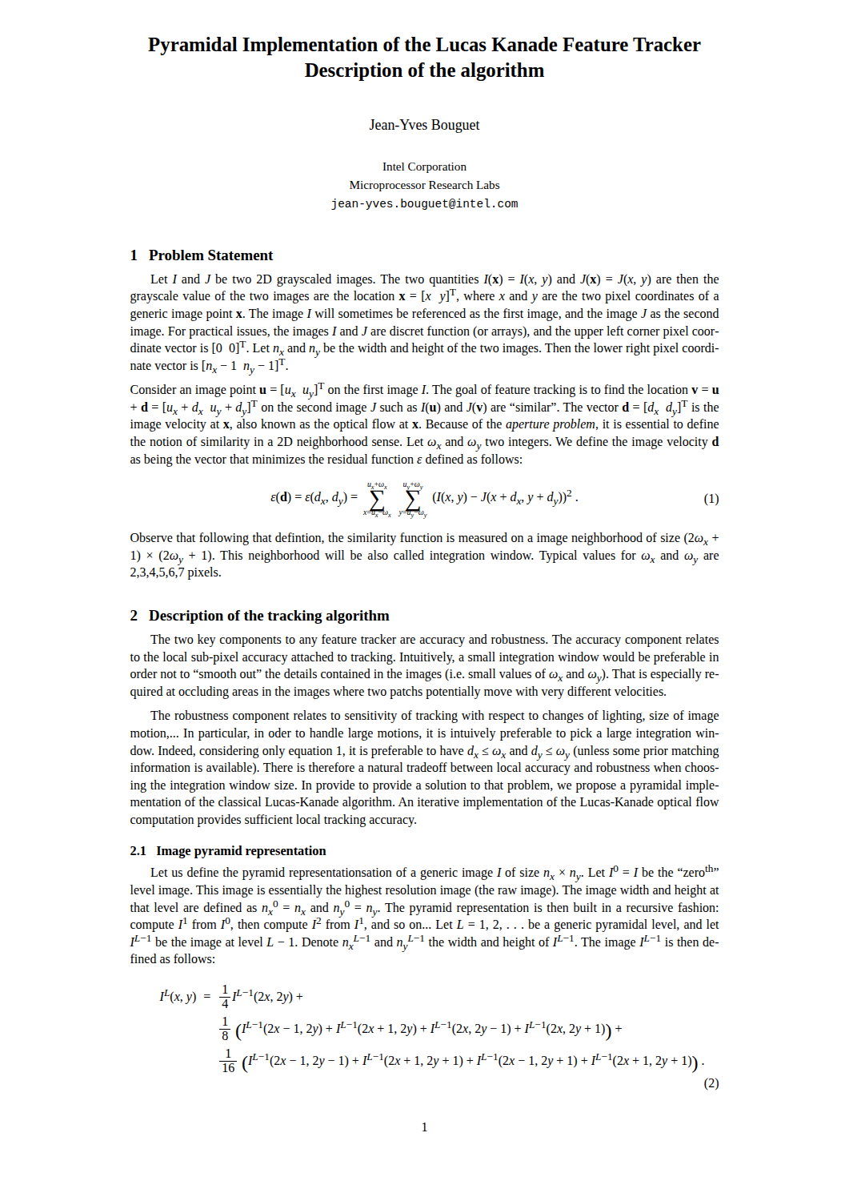Pyramidal Implementation of the Lucas Kanade Feature Tracker
Description of the algorithm
Jean-Yves Bouguet
Intel Corporation
Microprocessor Research Labs
jean-yves.bouguet@intel.com
1 Problem Statement
Let I and J be two 2D grayscaled images. The two quantities I(x) = I(x, y) and J(x) = J(x, y) are then the grayscale value of the two images are the location x = [x y]T, where x and y are the two pixel coordinates of a generic image point x. The image I will sometimes be referenced as the first image, and the image J as the second image. For practical issues, the images I and J are discret function (or arrays), and the upper left corner pixel coordinate vector is [0 0]T. Let nx and ny be the width and height of the two images. Then the lower right pixel coordinate vector is [nx − 1 ny − 1]T.
Consider an image point u = [ux uy]T on the first image I. The goal of feature tracking is to find the location v = u + d = [ux + dx uy + dy]T on the second image J such as I(u) and J(v) are “similar”. The vector d = [dx dy]T is the image velocity at x, also known as the optical flow at x. Because of the aperture problem, it is essential to define the notion of similarity in a 2D neighborhood sense. Let ωx and ωy two integers. We define the image velocity d as being the vector that minimizes the residual function ε defined as follows:
ε(d) = ε(dx, dy) = ux+ωx∑x=ux−ωx uy+ωy∑y=uy−ωy (I(x, y) − J(x + dx, y + dy))2 . (1)
Observe that following that defintion, the similarity function is measured on a image neighborhood of size (2ωx + 1) × (2ωy + 1). This neighborhood will be also called integration window. Typical values for ωx and ωy are 2,3,4,5,6,7 pixels.
2 Description of the tracking algorithm
The two key components to any feature tracker are accuracy and robustness. The accuracy component relates to the local sub-pixel accuracy attached to tracking. Intuitively, a small integration window would be preferable in order not to “smooth out” the details contained in the images (i.e. small values of ωx and ωy). That is especially required at occluding areas in the images where two patchs potentially move with very different velocities.
The robustness component relates to sensitivity of tracking with respect to changes of lighting, size of image motion,... In particular, in oder to handle large motions, it is intuively preferable to pick a large integration window. Indeed, considering only equation 1, it is preferable to have dx ≤ ωx and dy ≤ ωy (unless some prior matching information is available). There is therefore a natural tradeoff between local accuracy and robustness when choosing the integration window size. In provide to provide a solution to that problem, we propose a pyramidal implementation of the classical Lucas-Kanade algorithm. An iterative implementation of the Lucas-Kanade optical flow computation provides sufficient local tracking accuracy.
2.1 Image pyramid representation
Let us define the pyramid representationsation of a generic image I of size nx × ny. Let I0 = I be the “zeroth” level image. This image is essentially the highest resolution image (the raw image). The image width and height at that level are defined as nx0 = nx and ny0 = ny. The pyramid representation is then built in a recursive fashion: compute I1 from I0, then compute I2 from I1, and so on... Let L = 1, 2, . . . be a generic pyramidal level, and let IL−1 be the image at level L − 1. Denote nxL−1 and nyL−1 the width and height of IL−1. The image IL−1 is then defined as follows:
| I L ( x , y ) | = | 1 4 I L −1 (2 x , 2 y ) + |
| | | 1 8 ( I L −1 (2 x − 1, 2 y ) + I L −1 (2 x + 1, 2 y ) + I L −1 (2 x , 2 y − 1) + I L −1 (2 x , 2 y + 1) ) + |
| | | 1 16 ( I L −1 (2 x − 1, 2 y − 1) + I L −1 (2 x + 1, 2 y + 1) + I L −1 (2 x − 1, 2 y + 1) + I L −1 (2 x + 1, 2 y + 1) ) . |
(2)
1